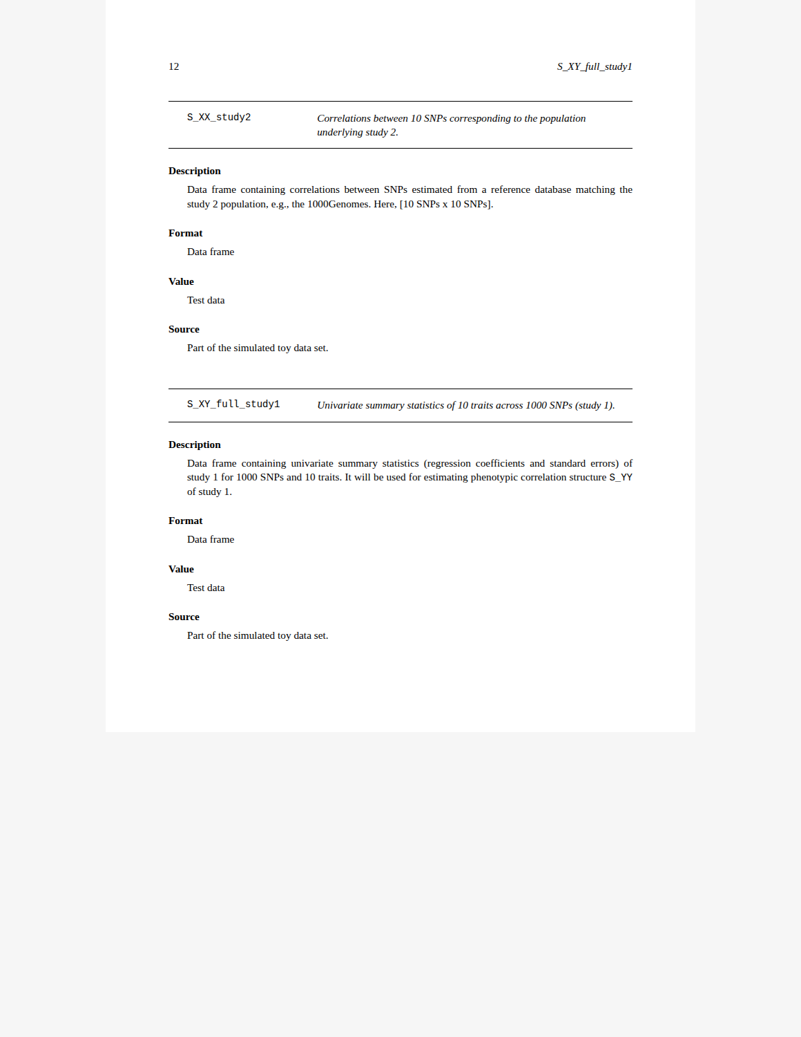12 S_XY_full_study1
S_XX_study2
Correlations between 10 SNPs corresponding to the population underlying study 2.
Description
Data frame containing correlations between SNPs estimated from a reference database matching the study 2 population, e.g., the 1000Genomes. Here, [10 SNPs x 10 SNPs].
Format
Data frame
Value
Test data
Source
Part of the simulated toy data set.
S_XY_full_study1
Univariate summary statistics of 10 traits across 1000 SNPs (study 1).
Description
Data frame containing univariate summary statistics (regression coefficients and standard errors) of study 1 for 1000 SNPs and 10 traits. It will be used for estimating phenotypic correlation structure S_YY of study 1.
Format
Data frame
Value
Test data
Source
Part of the simulated toy data set.